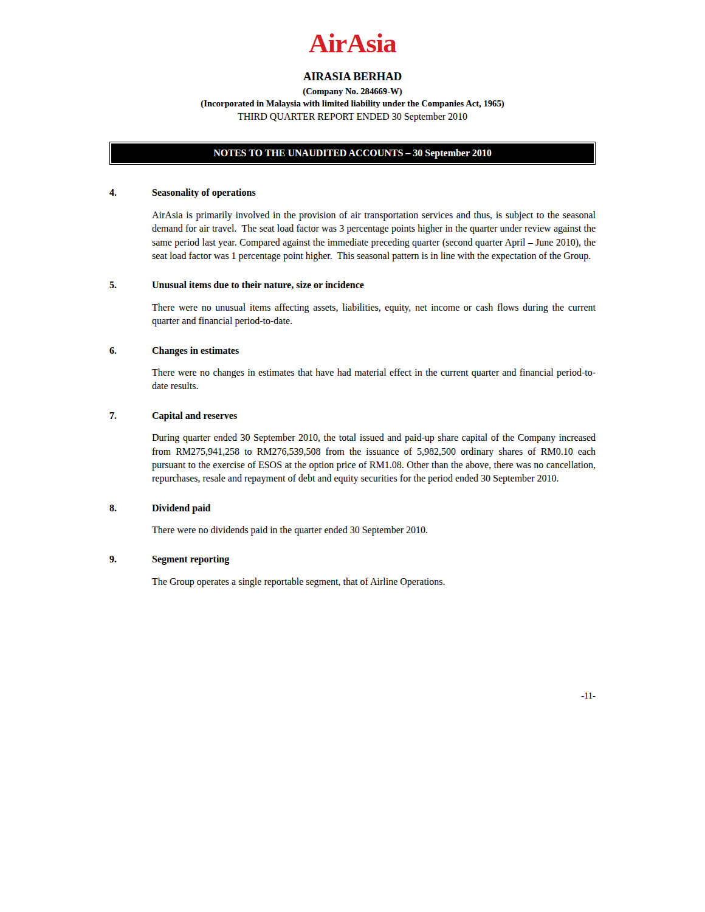AirAsia
AIRASIA BERHAD
(Company No. 284669-W)
(Incorporated in Malaysia with limited liability under the Companies Act, 1965)
THIRD QUARTER REPORT ENDED 30 September 2010
NOTES TO THE UNAUDITED ACCOUNTS – 30 September 2010
4.
Seasonality of operations
AirAsia is primarily involved in the provision of air transportation services and thus, is subject to the seasonal demand for air travel. The seat load factor was 3 percentage points higher in the quarter under review against the same period last year. Compared against the immediate preceding quarter (second quarter April – June 2010), the seat load factor was 1 percentage point higher. This seasonal pattern is in line with the expectation of the Group.
5.
Unusual items due to their nature, size or incidence
There were no unusual items affecting assets, liabilities, equity, net income or cash flows during the current quarter and financial period-to-date.
6.
Changes in estimates
There were no changes in estimates that have had material effect in the current quarter and financial period-to-date results.
7.
Capital and reserves
During quarter ended 30 September 2010, the total issued and paid-up share capital of the Company increased from RM275,941,258 to RM276,539,508 from the issuance of 5,982,500 ordinary shares of RM0.10 each pursuant to the exercise of ESOS at the option price of RM1.08. Other than the above, there was no cancellation, repurchases, resale and repayment of debt and equity securities for the period ended 30 September 2010.
8.
Dividend paid
There were no dividends paid in the quarter ended 30 September 2010.
9.
Segment reporting
The Group operates a single reportable segment, that of Airline Operations.
-11-